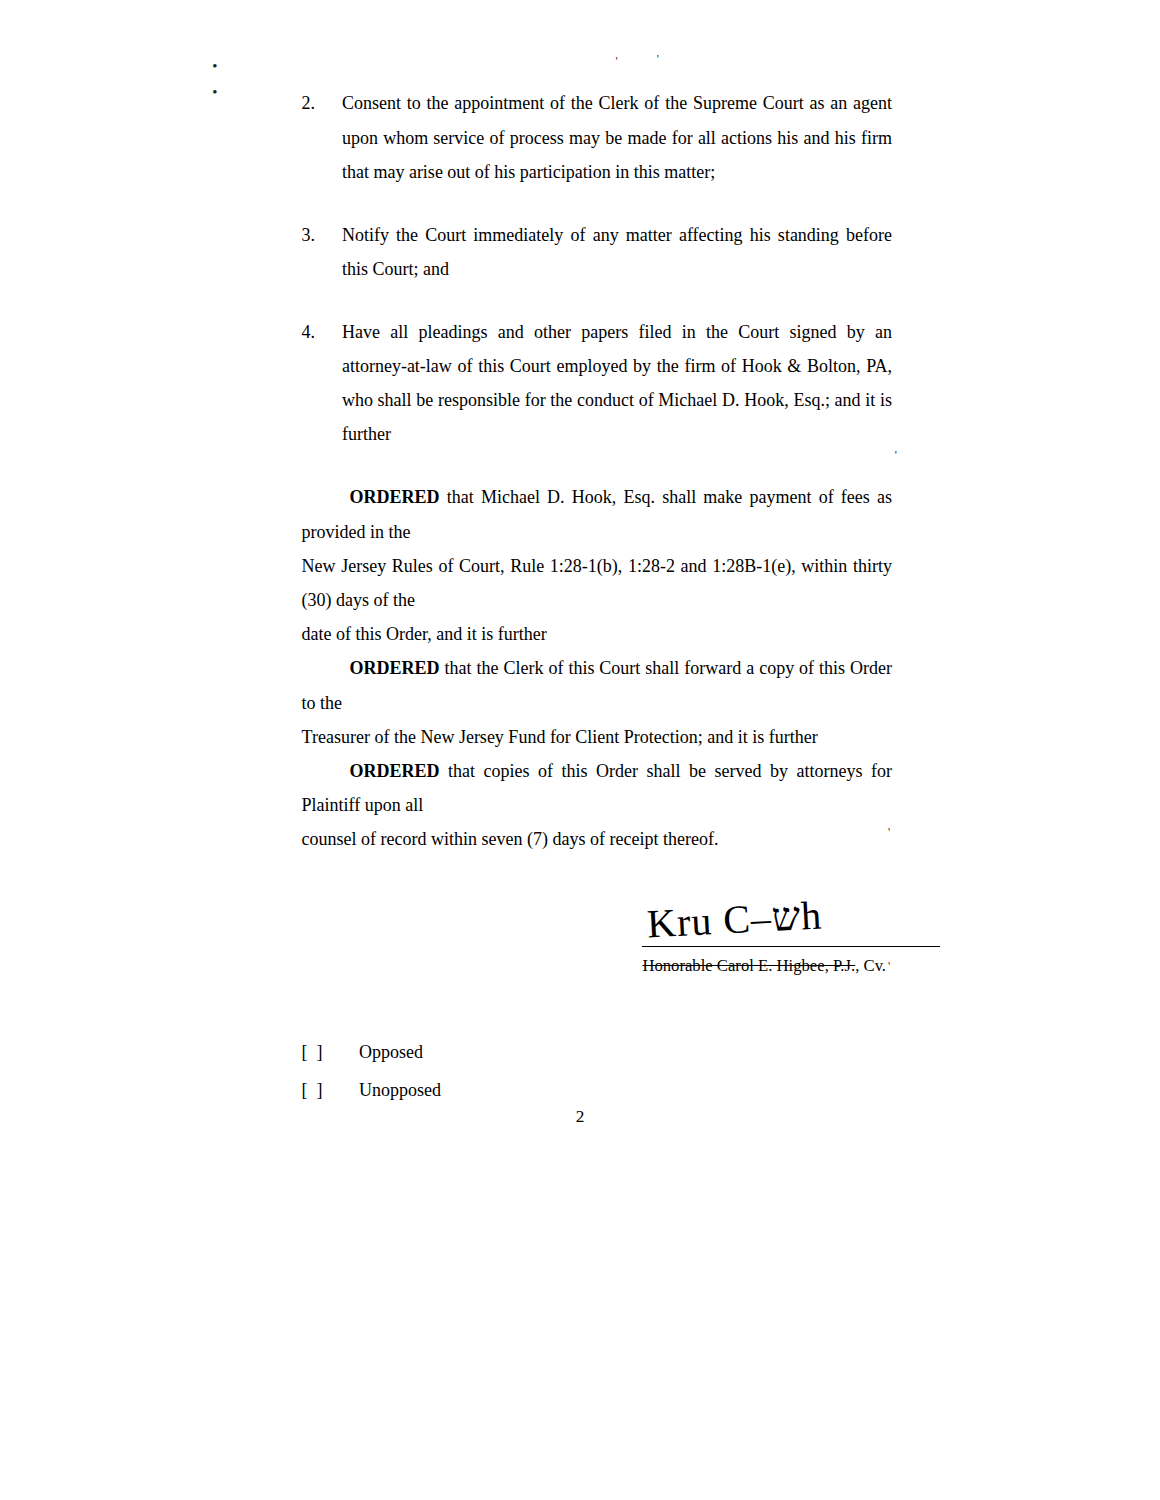•
•
'
'
2. Consent to the appointment of the Clerk of the Supreme Court as an agent upon whom service of process may be made for all actions his and his firm that may arise out of his participation in this matter;
3. Notify the Court immediately of any matter affecting his standing before this Court; and
4. Have all pleadings and other papers filed in the Court signed by an attorney-at-law of this Court employed by the firm of Hook & Bolton, PA, who shall be responsible for the conduct of Michael D. Hook, Esq.; and it is further
ORDERED that Michael D. Hook, Esq. shall make payment of fees as provided in the
New Jersey Rules of Court, Rule 1:28-1(b), 1:28-2 and 1:28B-1(e), within thirty (30) days of the
date of this Order, and it is further
ORDERED that the Clerk of this Court shall forward a copy of this Order to the
Treasurer of the New Jersey Fund for Client Protection; and it is further
ORDERED that copies of this Order shall be served by attorneys for Plaintiff upon all
counsel of record within seven (7) days of receipt thereof.
'
Kru C–שh
Honorable Carol E. Higbee, P.J., Cv.
[ ] Opposed
[ ] Unopposed
'
'
2